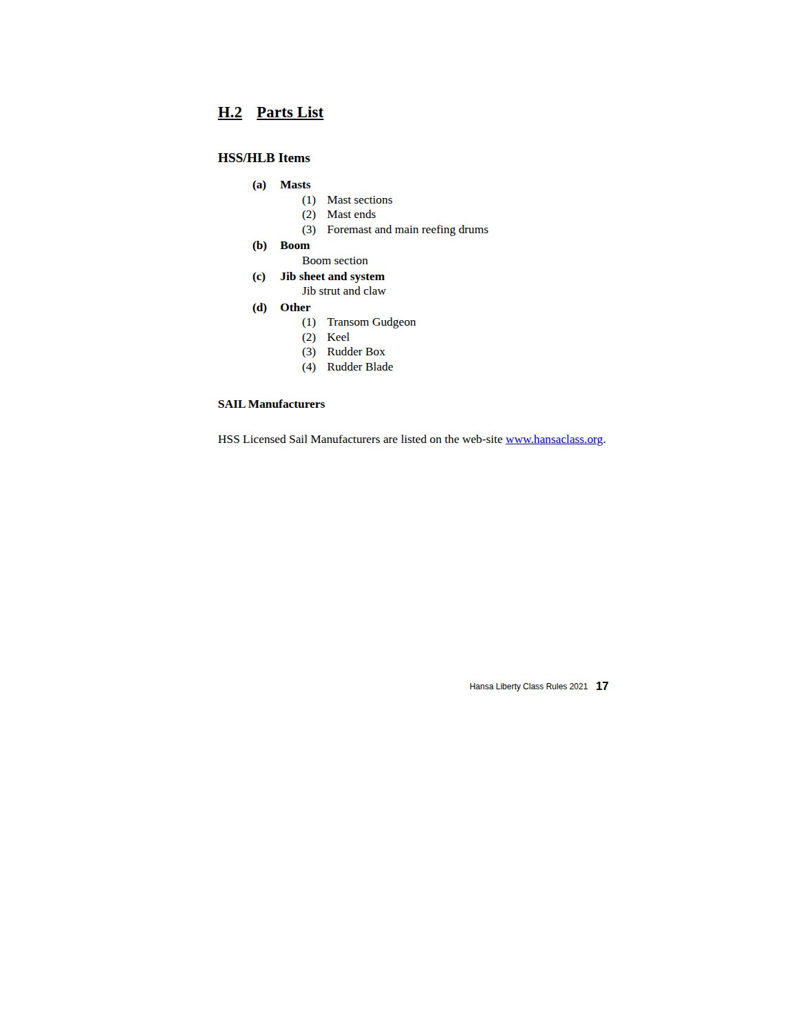H.2 Parts List
HSS/HLB Items
(a) Masts
(1) Mast sections
(2) Mast ends
(3) Foremast and main reefing drums
(b) Boom
Boom section
(c) Jib sheet and system
Jib strut and claw
(d) Other
(1) Transom Gudgeon
(2) Keel
(3) Rudder Box
(4) Rudder Blade
SAIL Manufacturers
HSS Licensed Sail Manufacturers are listed on the web-site www.hansaclass.org.
Hansa Liberty Class Rules 202117